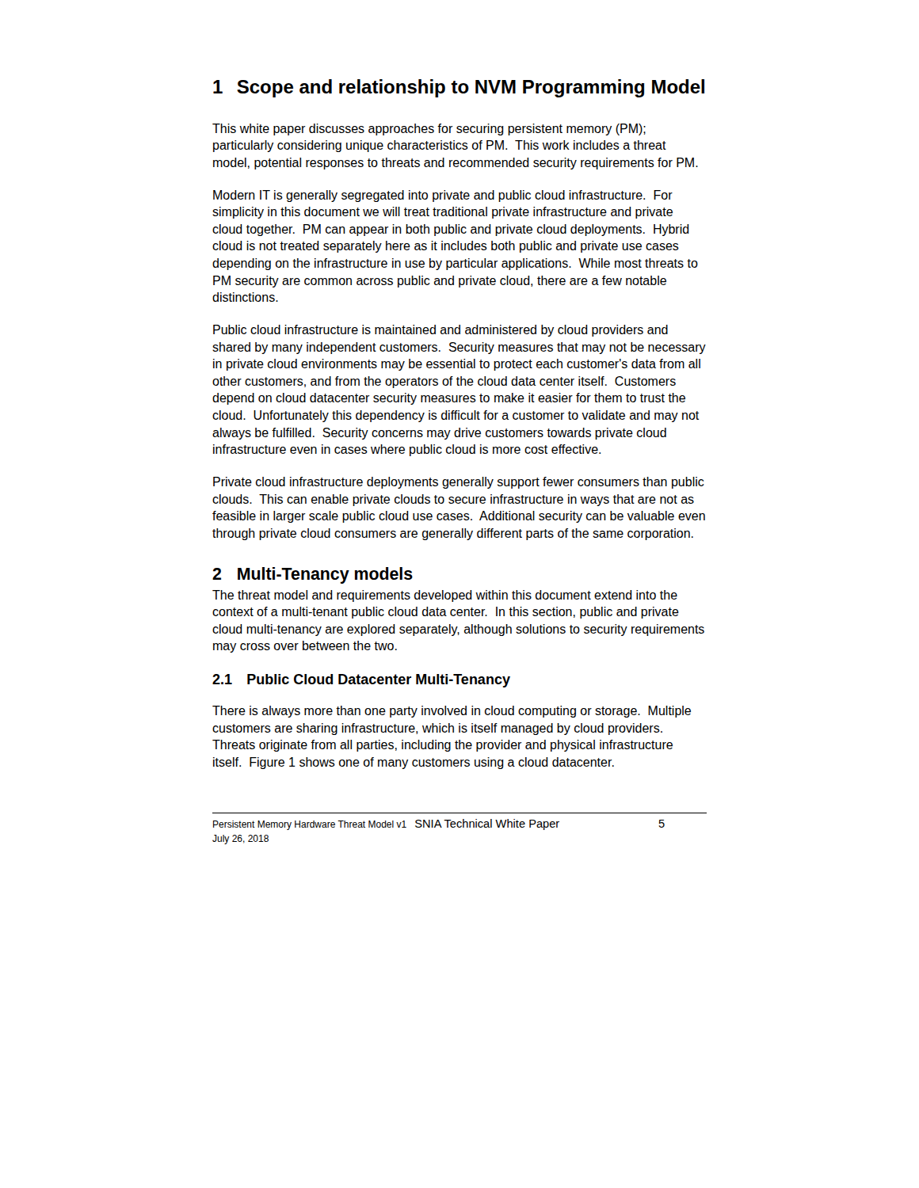1 Scope and relationship to NVM Programming Model
This white paper discusses approaches for securing persistent memory (PM); particularly considering unique characteristics of PM. This work includes a threat model, potential responses to threats and recommended security requirements for PM.
Modern IT is generally segregated into private and public cloud infrastructure. For simplicity in this document we will treat traditional private infrastructure and private cloud together. PM can appear in both public and private cloud deployments. Hybrid cloud is not treated separately here as it includes both public and private use cases depending on the infrastructure in use by particular applications. While most threats to PM security are common across public and private cloud, there are a few notable distinctions.
Public cloud infrastructure is maintained and administered by cloud providers and shared by many independent customers. Security measures that may not be necessary in private cloud environments may be essential to protect each customer's data from all other customers, and from the operators of the cloud data center itself. Customers depend on cloud datacenter security measures to make it easier for them to trust the cloud. Unfortunately this dependency is difficult for a customer to validate and may not always be fulfilled. Security concerns may drive customers towards private cloud infrastructure even in cases where public cloud is more cost effective.
Private cloud infrastructure deployments generally support fewer consumers than public clouds. This can enable private clouds to secure infrastructure in ways that are not as feasible in larger scale public cloud use cases. Additional security can be valuable even through private cloud consumers are generally different parts of the same corporation.
2 Multi-Tenancy models
The threat model and requirements developed within this document extend into the context of a multi-tenant public cloud data center. In this section, public and private cloud multi-tenancy are explored separately, although solutions to security requirements may cross over between the two.
2.1 Public Cloud Datacenter Multi-Tenancy
There is always more than one party involved in cloud computing or storage. Multiple customers are sharing infrastructure, which is itself managed by cloud providers. Threats originate from all parties, including the provider and physical infrastructure itself. Figure 1 shows one of many customers using a cloud datacenter.
Persistent Memory Hardware Threat Model v1 SNIA Technical White Paper July 26, 2018
5